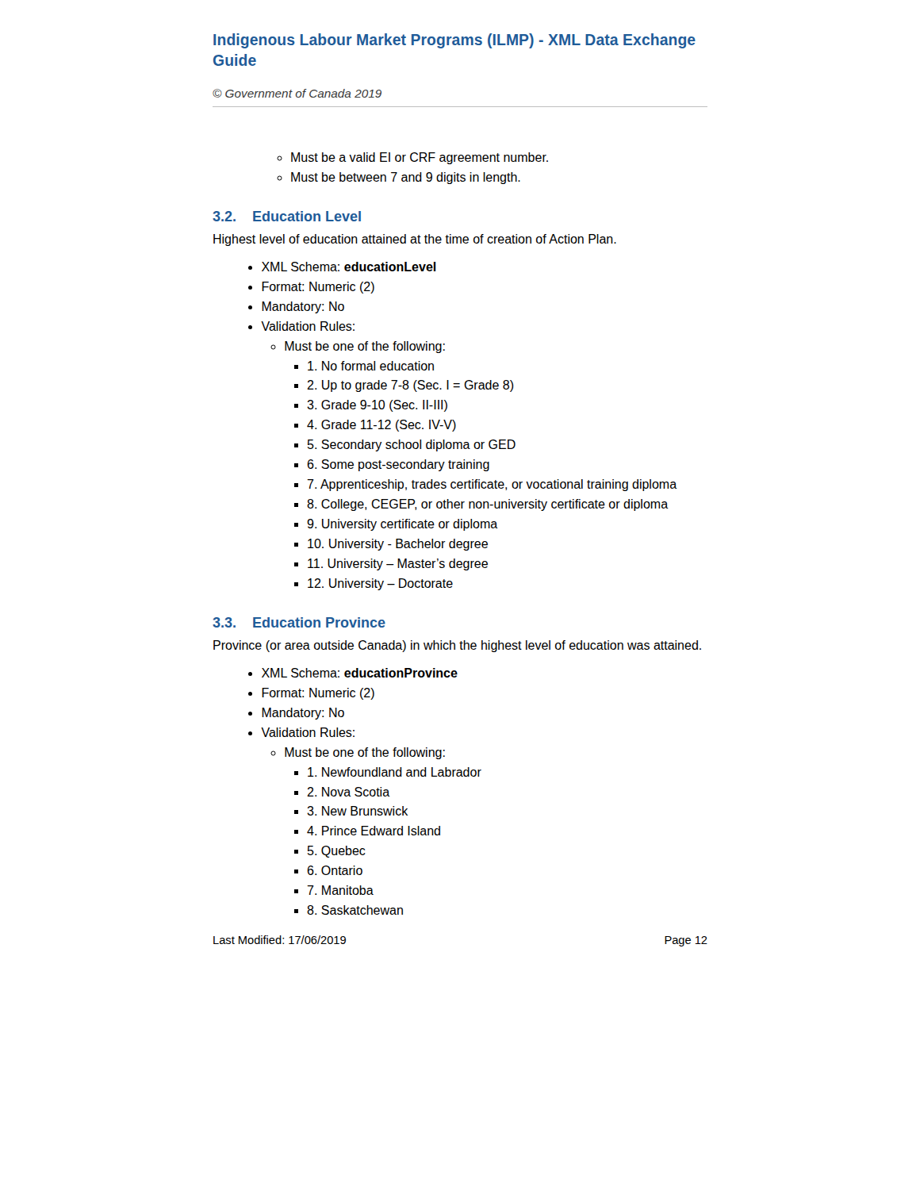Indigenous Labour Market Programs (ILMP) - XML Data Exchange Guide
© Government of Canada 2019
Must be a valid EI or CRF agreement number.
Must be between 7 and 9 digits in length.
3.2. Education Level
Highest level of education attained at the time of creation of Action Plan.
XML Schema: educationLevel
Format: Numeric (2)
Mandatory: No
Validation Rules:
Must be one of the following:
1. No formal education
2. Up to grade 7-8 (Sec. I = Grade 8)
3. Grade 9-10 (Sec. II-III)
4. Grade 11-12 (Sec. IV-V)
5. Secondary school diploma or GED
6. Some post-secondary training
7. Apprenticeship, trades certificate, or vocational training diploma
8. College, CEGEP, or other non-university certificate or diploma
9. University certificate or diploma
10. University - Bachelor degree
11. University – Master’s degree
12. University – Doctorate
3.3. Education Province
Province (or area outside Canada) in which the highest level of education was attained.
XML Schema: educationProvince
Format: Numeric (2)
Mandatory: No
Validation Rules:
Must be one of the following:
1. Newfoundland and Labrador
2. Nova Scotia
3. New Brunswick
4. Prince Edward Island
5. Quebec
6. Ontario
7. Manitoba
8. Saskatchewan
Last Modified: 17/06/2019 Page 12